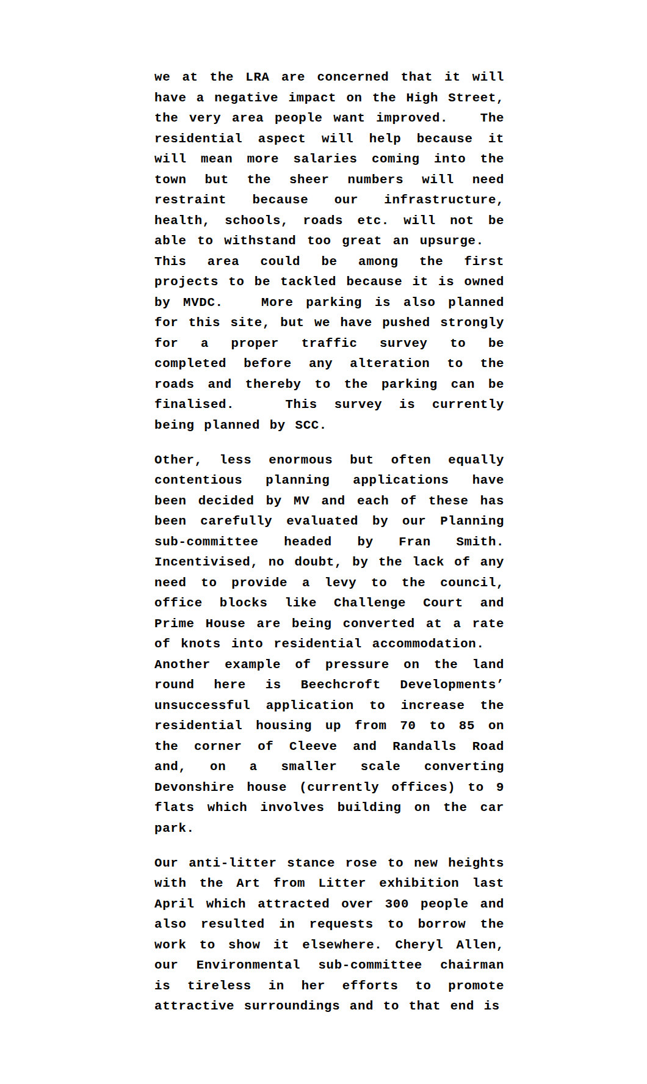we at the LRA are concerned that it will have a negative impact on the High Street, the very area people want improved. The residential aspect will help because it will mean more salaries coming into the town but the sheer numbers will need restraint because our infrastructure, health, schools, roads etc. will not be able to withstand too great an upsurge. This area could be among the first projects to be tackled because it is owned by MVDC. More parking is also planned for this site, but we have pushed strongly for a proper traffic survey to be completed before any alteration to the roads and thereby to the parking can be finalised. This survey is currently being planned by SCC.
Other, less enormous but often equally contentious planning applications have been decided by MV and each of these has been carefully evaluated by our Planning sub-committee headed by Fran Smith. Incentivised, no doubt, by the lack of any need to provide a levy to the council, office blocks like Challenge Court and Prime House are being converted at a rate of knots into residential accommodation. Another example of pressure on the land round here is Beechcroft Developments’ unsuccessful application to increase the residential housing up from 70 to 85 on the corner of Cleeve and Randalls Road and, on a smaller scale converting Devonshire house (currently offices) to 9 flats which involves building on the car park.
Our anti-litter stance rose to new heights with the Art from Litter exhibition last April which attracted over 300 people and also resulted in requests to borrow the work to show it elsewhere. Cheryl Allen, our Environmental sub-committee chairman is tireless in her efforts to promote attractive surroundings and to that end is